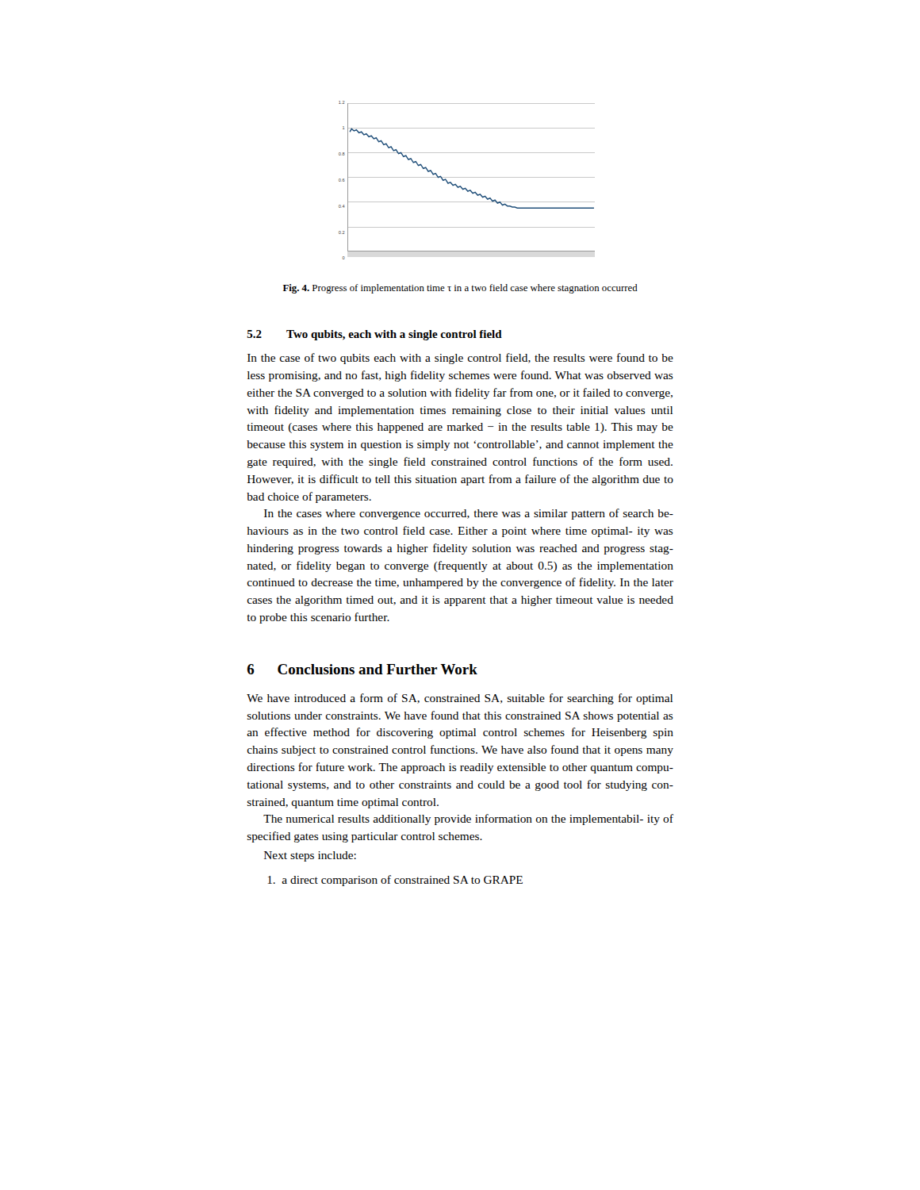1.2
1
0.8
0.6
0.4
0.2
0
Fig. 4. Progress of implementation time τ in a two field case where stagnation occurred
5.2 Two qubits, each with a single control field
In the case of two qubits each with a single control field, the results were found to be less promising, and no fast, high fidelity schemes were found. What was observed was either the SA converged to a solution with fidelity far from one, or it failed to converge, with fidelity and implementation times remaining close to their initial values until timeout (cases where this happened are marked − in the results table 1). This may be because this system in question is simply not ‘controllable’, and cannot implement the gate required, with the single field constrained control functions of the form used. However, it is difficult to tell this situation apart from a failure of the algorithm due to bad choice of parameters.
In the cases where convergence occurred, there was a similar pattern of search behaviours as in the two control field case. Either a point where time optimal- ity was hindering progress towards a higher fidelity solution was reached and progress stagnated, or fidelity began to converge (frequently at about 0.5) as the implementation continued to decrease the time, unhampered by the convergence of fidelity. In the later cases the algorithm timed out, and it is apparent that a higher timeout value is needed to probe this scenario further.
6 Conclusions and Further Work
We have introduced a form of SA, constrained SA, suitable for searching for optimal solutions under constraints. We have found that this constrained SA shows potential as an effective method for discovering optimal control schemes for Heisenberg spin chains subject to constrained control functions. We have also found that it opens many directions for future work. The approach is readily extensible to other quantum computational systems, and to other constraints and could be a good tool for studying constrained, quantum time optimal control.
The numerical results additionally provide information on the implementabil- ity of specified gates using particular control schemes.
Next steps include:
a direct comparison of constrained SA to GRAPE